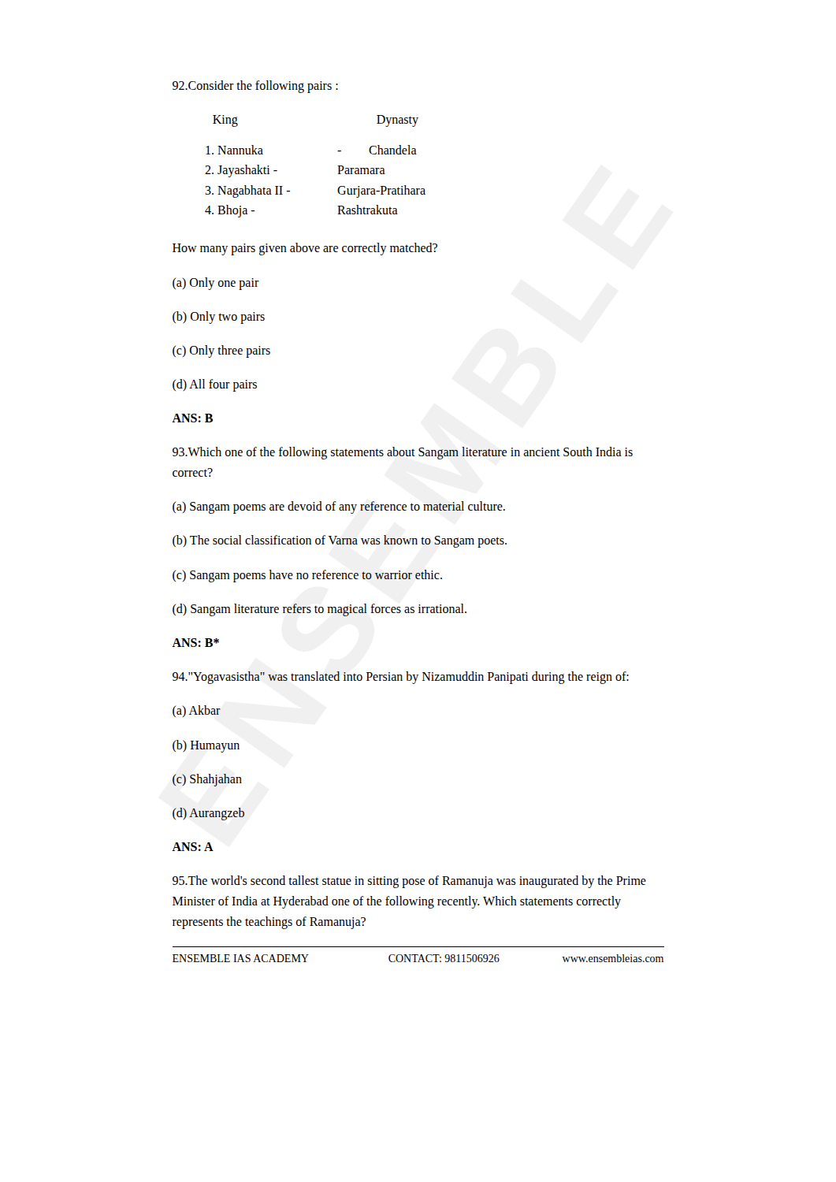ENSEMBLE
92.Consider the following pairs :
King Dynasty
Nannuka-Chandela
Jayashakti -Paramara
Nagabhata II -Gurjara-Pratihara
Bhoja -Rashtrakuta
How many pairs given above are correctly matched?
(a) Only one pair
(b) Only two pairs
(c) Only three pairs
(d) All four pairs
ANS: B
93.Which one of the following statements about Sangam literature in ancient South India is correct?
(a) Sangam poems are devoid of any reference to material culture.
(b) The social classification of Varna was known to Sangam poets.
(c) Sangam poems have no reference to warrior ethic.
(d) Sangam literature refers to magical forces as irrational.
ANS: B*
94."Yogavasistha" was translated into Persian by Nizamuddin Panipati during the reign of:
(a) Akbar
(b) Humayun
(c) Shahjahan
(d) Aurangzeb
ANS: A
95.The world's second tallest statue in sitting pose of Ramanuja was inaugurated by the Prime Minister of India at Hyderabad one of the following recently. Which statements correctly represents the teachings of Ramanuja?
ENSEMBLE IAS ACADEMY CONTACT: 9811506926 www.ensembleias.com